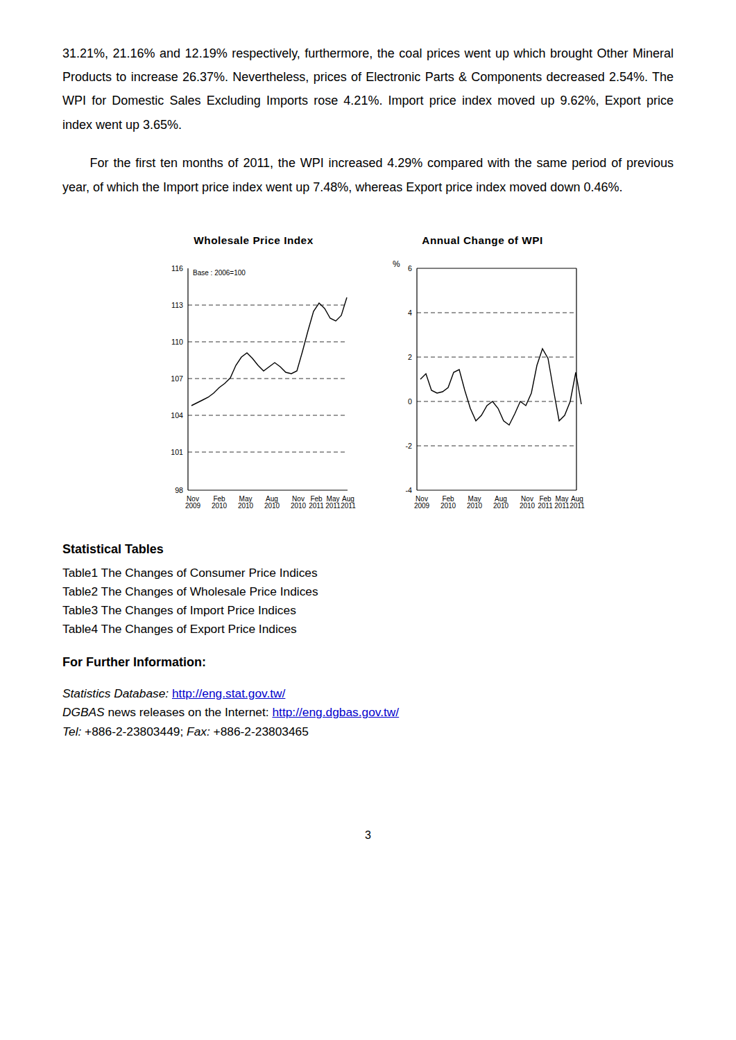31.21%, 21.16% and 12.19% respectively, furthermore, the coal prices went up which brought Other Mineral Products to increase 26.37%. Nevertheless, prices of Electronic Parts & Components decreased 2.54%. The WPI for Domestic Sales Excluding Imports rose 4.21%. Import price index moved up 9.62%, Export price index went up 3.65%.
For the first ten months of 2011, the WPI increased 4.29% compared with the same period of previous year, of which the Import price index went up 7.48%, whereas Export price index moved down 0.46%.
Wholesale Price Index
Base : 2006=100 116 113 110 107 104 101 98 Nov 2009 Feb 2010 May 2010 Aug 2010 Nov 2010 Feb 2011 May 2011 Aug 2011
Annual Change of WPI
% 6 4 2 0 -2 -4 Nov 2009 Feb 2010 May 2010 Aug 2010 Nov 2010 Feb 2011 May 2011 Aug 2011
Statistical Tables
Table1 The Changes of Consumer Price Indices
Table2 The Changes of Wholesale Price Indices
Table3 The Changes of Import Price Indices
Table4 The Changes of Export Price Indices
For Further Information:
Statistics Database: http://eng.stat.gov.tw/
DGBAS news releases on the Internet: http://eng.dgbas.gov.tw/
Tel: +886-2-23803449; Fax: +886-2-23803465
3